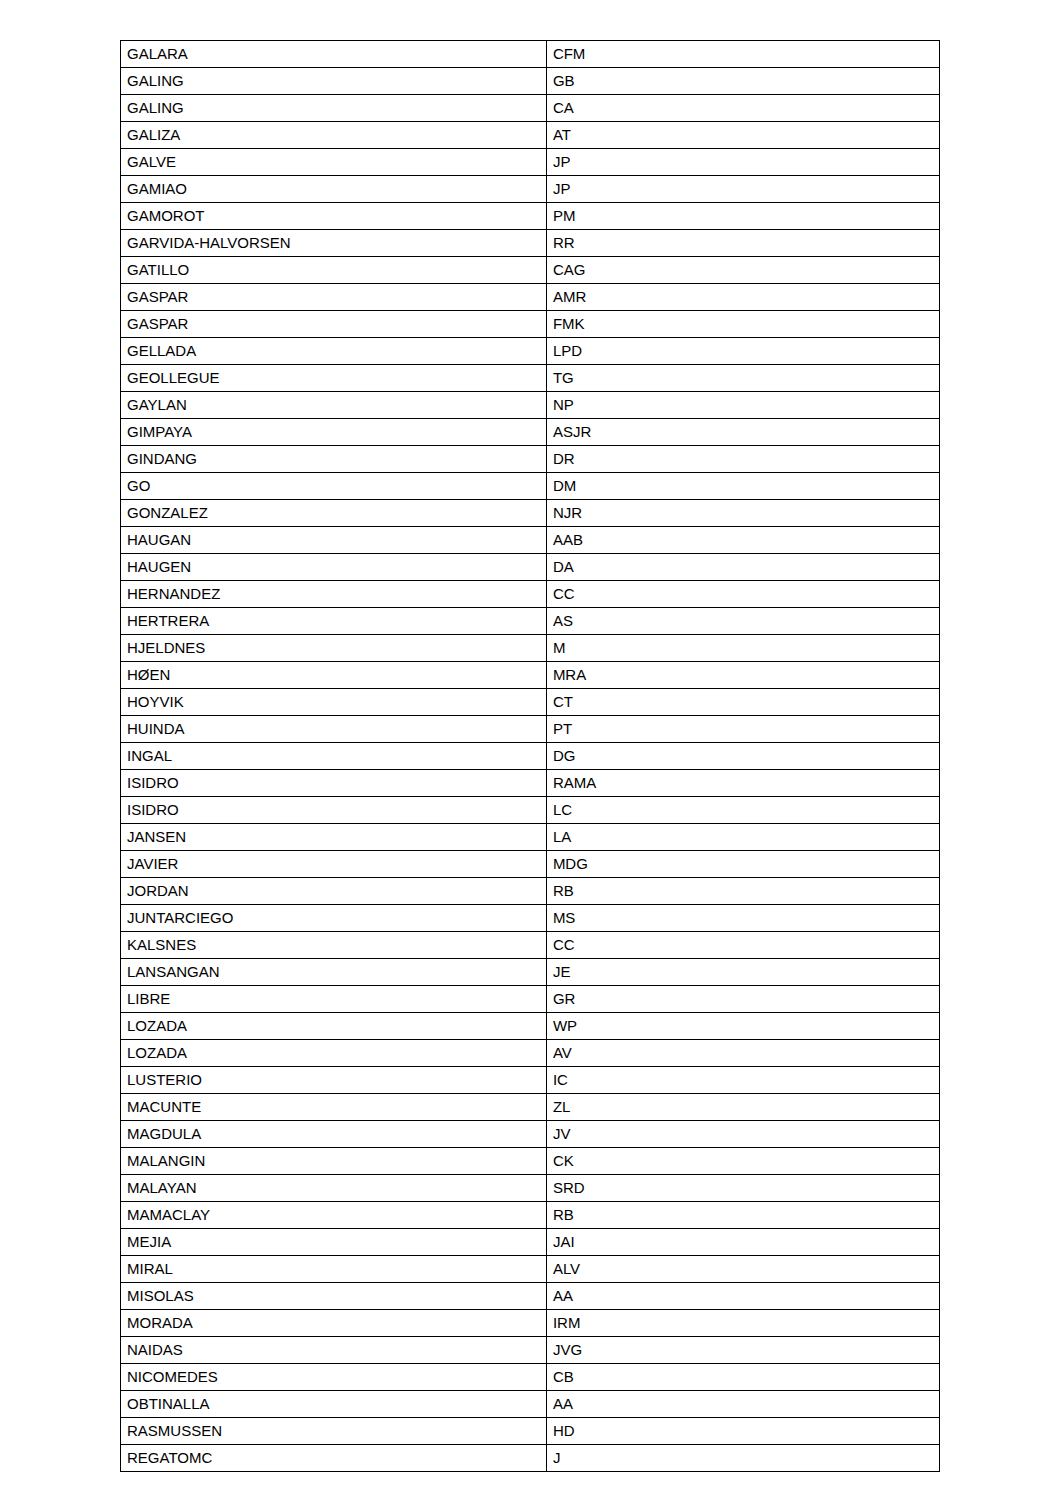| GALARA | CFM |
| GALING | GB |
| GALING | CA |
| GALIZA | AT |
| GALVE | JP |
| GAMIAO | JP |
| GAMOROT | PM |
| GARVIDA-HALVORSEN | RR |
| GATILLO | CAG |
| GASPAR | AMR |
| GASPAR | FMK |
| GELLADA | LPD |
| GEOLLEGUE | TG |
| GAYLAN | NP |
| GIMPAYA | ASJR |
| GINDANG | DR |
| GO | DM |
| GONZALEZ | NJR |
| HAUGAN | AAB |
| HAUGEN | DA |
| HERNANDEZ | CC |
| HERTRERA | AS |
| HJELDNES | M |
| HØEN | MRA |
| HOYVIK | CT |
| HUINDA | PT |
| INGAL | DG |
| ISIDRO | RAMA |
| ISIDRO | LC |
| JANSEN | LA |
| JAVIER | MDG |
| JORDAN | RB |
| JUNTARCIEGO | MS |
| KALSNES | CC |
| LANSANGAN | JE |
| LIBRE | GR |
| LOZADA | WP |
| LOZADA | AV |
| LUSTERIO | IC |
| MACUNTE | ZL |
| MAGDULA | JV |
| MALANGIN | CK |
| MALAYAN | SRD |
| MAMACLAY | RB |
| MEJIA | JAI |
| MIRAL | ALV |
| MISOLAS | AA |
| MORADA | IRM |
| NAIDAS | JVG |
| NICOMEDES | CB |
| OBTINALLA | AA |
| RASMUSSEN | HD |
| REGATOMC | J |